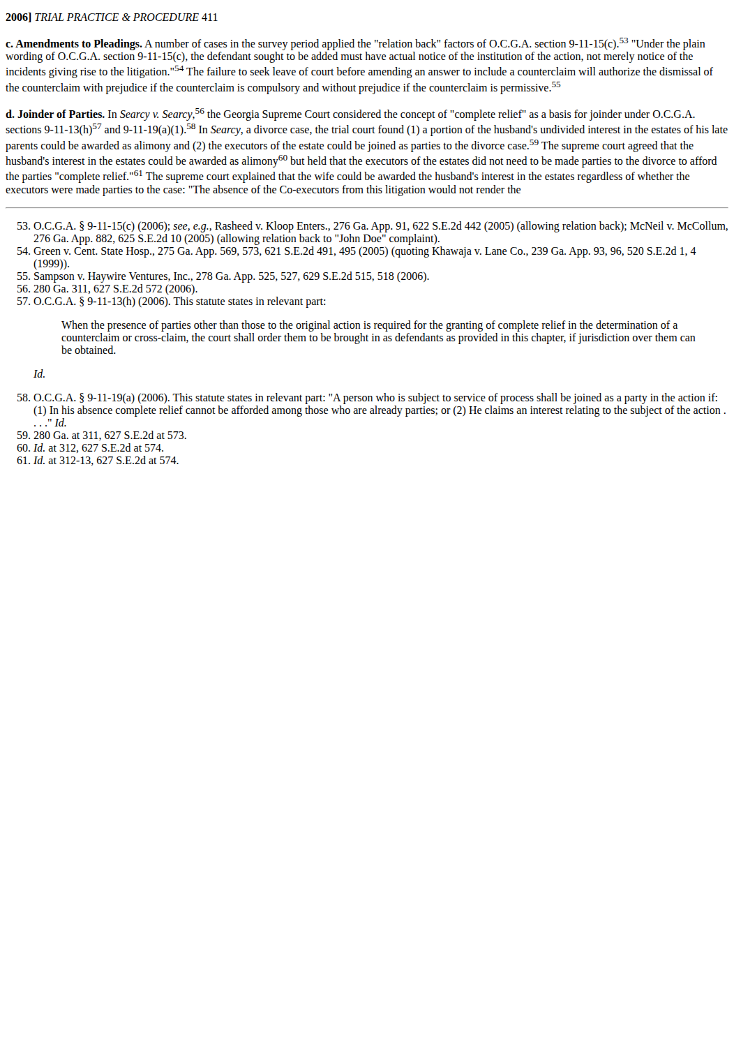2006] TRIAL PRACTICE & PROCEDURE 411
c. Amendments to Pleadings. A number of cases in the survey period applied the "relation back" factors of O.C.G.A. section 9-11-15(c).53 "Under the plain wording of O.C.G.A. section 9-11-15(c), the defendant sought to be added must have actual notice of the institution of the action, not merely notice of the incidents giving rise to the litigation."54 The failure to seek leave of court before amending an answer to include a counterclaim will authorize the dismissal of the counterclaim with prejudice if the counterclaim is compulsory and without prejudice if the counterclaim is permissive.55
d. Joinder of Parties. In Searcy v. Searcy,56 the Georgia Supreme Court considered the concept of "complete relief" as a basis for joinder under O.C.G.A. sections 9-11-13(h)57 and 9-11-19(a)(1).58 In Searcy, a divorce case, the trial court found (1) a portion of the husband's undivided interest in the estates of his late parents could be awarded as alimony and (2) the executors of the estate could be joined as parties to the divorce case.59 The supreme court agreed that the husband's interest in the estates could be awarded as alimony60 but held that the executors of the estates did not need to be made parties to the divorce to afford the parties "complete relief."61 The supreme court explained that the wife could be awarded the husband's interest in the estates regardless of whether the executors were made parties to the case: "The absence of the Co-executors from this litigation would not render the
O.C.G.A. § 9-11-15(c) (2006); see, e.g., Rasheed v. Kloop Enters., 276 Ga. App. 91, 622 S.E.2d 442 (2005) (allowing relation back); McNeil v. McCollum, 276 Ga. App. 882, 625 S.E.2d 10 (2005) (allowing relation back to "John Doe" complaint).
Green v. Cent. State Hosp., 275 Ga. App. 569, 573, 621 S.E.2d 491, 495 (2005) (quoting Khawaja v. Lane Co., 239 Ga. App. 93, 96, 520 S.E.2d 1, 4 (1999)).
Sampson v. Haywire Ventures, Inc., 278 Ga. App. 525, 527, 629 S.E.2d 515, 518 (2006).
280 Ga. 311, 627 S.E.2d 572 (2006).
O.C.G.A. § 9-11-13(h) (2006). This statute states in relevant part:
When the presence of parties other than those to the original action is required for the granting of complete relief in the determination of a counterclaim or cross-claim, the court shall order them to be brought in as defendants as provided in this chapter, if jurisdiction over them can be obtained.
Id.
O.C.G.A. § 9-11-19(a) (2006). This statute states in relevant part: "A person who is subject to service of process shall be joined as a party in the action if: (1) In his absence complete relief cannot be afforded among those who are already parties; or (2) He claims an interest relating to the subject of the action . . . ." Id.
280 Ga. at 311, 627 S.E.2d at 573.
Id. at 312, 627 S.E.2d at 574.
Id. at 312-13, 627 S.E.2d at 574.